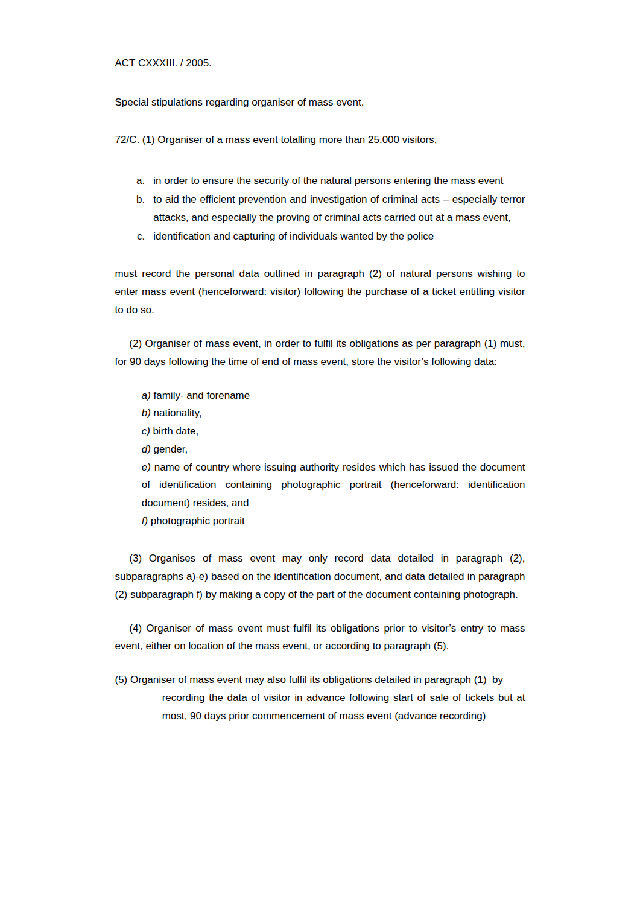ACT CXXXIII. / 2005.
Special stipulations regarding organiser of mass event.
72/C. (1) Organiser of a mass event totalling more than 25.000 visitors,
in order to ensure the security of the natural persons entering the mass event
to aid the efficient prevention and investigation of criminal acts – especially terror attacks, and especially the proving of criminal acts carried out at a mass event,
identification and capturing of individuals wanted by the police
must record the personal data outlined in paragraph (2) of natural persons wishing to enter mass event (henceforward: visitor) following the purchase of a ticket entitling visitor to do so.
(2) Organiser of mass event, in order to fulfil its obligations as per paragraph (1) must, for 90 days following the time of end of mass event, store the visitor’s following data:
a) family- and forename
b) nationality,
c) birth date,
d) gender,
e) name of country where issuing authority resides which has issued the document of identification containing photographic portrait (henceforward: identification document) resides, and
f) photographic portrait
(3) Organises of mass event may only record data detailed in paragraph (2), subparagraphs a)-e) based on the identification document, and data detailed in paragraph (2) subparagraph f) by making a copy of the part of the document containing photograph.
(4) Organiser of mass event must fulfil its obligations prior to visitor’s entry to mass event, either on location of the mass event, or according to paragraph (5).
(5) Organiser of mass event may also fulfil its obligations detailed in paragraph (1) byrecording the data of visitor in advance following start of sale of tickets but at most, 90 days prior commencement of mass event (advance recording)